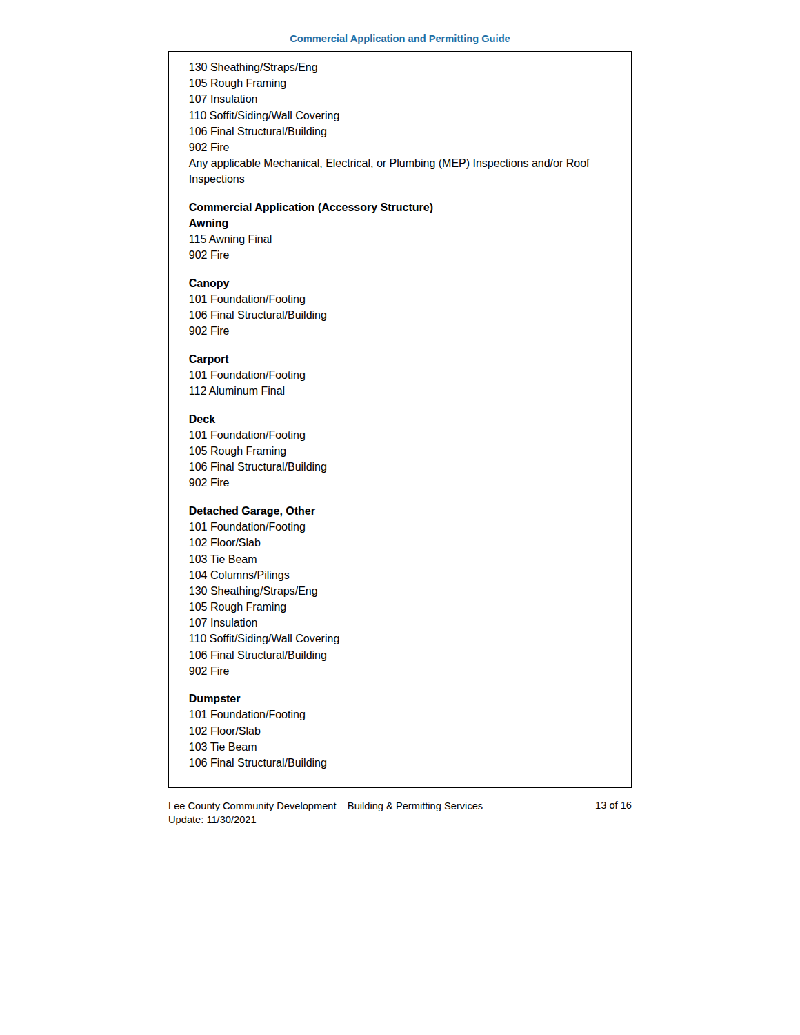Commercial Application and Permitting Guide
130 Sheathing/Straps/Eng
105 Rough Framing
107 Insulation
110 Soffit/Siding/Wall Covering
106 Final Structural/Building
902 Fire
Any applicable Mechanical, Electrical, or Plumbing (MEP) Inspections and/or Roof Inspections
Commercial Application (Accessory Structure)
Awning
115 Awning Final
902 Fire
Canopy
101 Foundation/Footing
106 Final Structural/Building
902 Fire
Carport
101 Foundation/Footing
112 Aluminum Final
Deck
101 Foundation/Footing
105 Rough Framing
106 Final Structural/Building
902 Fire
Detached Garage, Other
101 Foundation/Footing
102 Floor/Slab
103 Tie Beam
104 Columns/Pilings
130 Sheathing/Straps/Eng
105 Rough Framing
107 Insulation
110 Soffit/Siding/Wall Covering
106 Final Structural/Building
902 Fire
Dumpster
101 Foundation/Footing
102 Floor/Slab
103 Tie Beam
106 Final Structural/Building
Lee County Community Development – Building & Permitting Services
Update: 11/30/2021
13 of 16